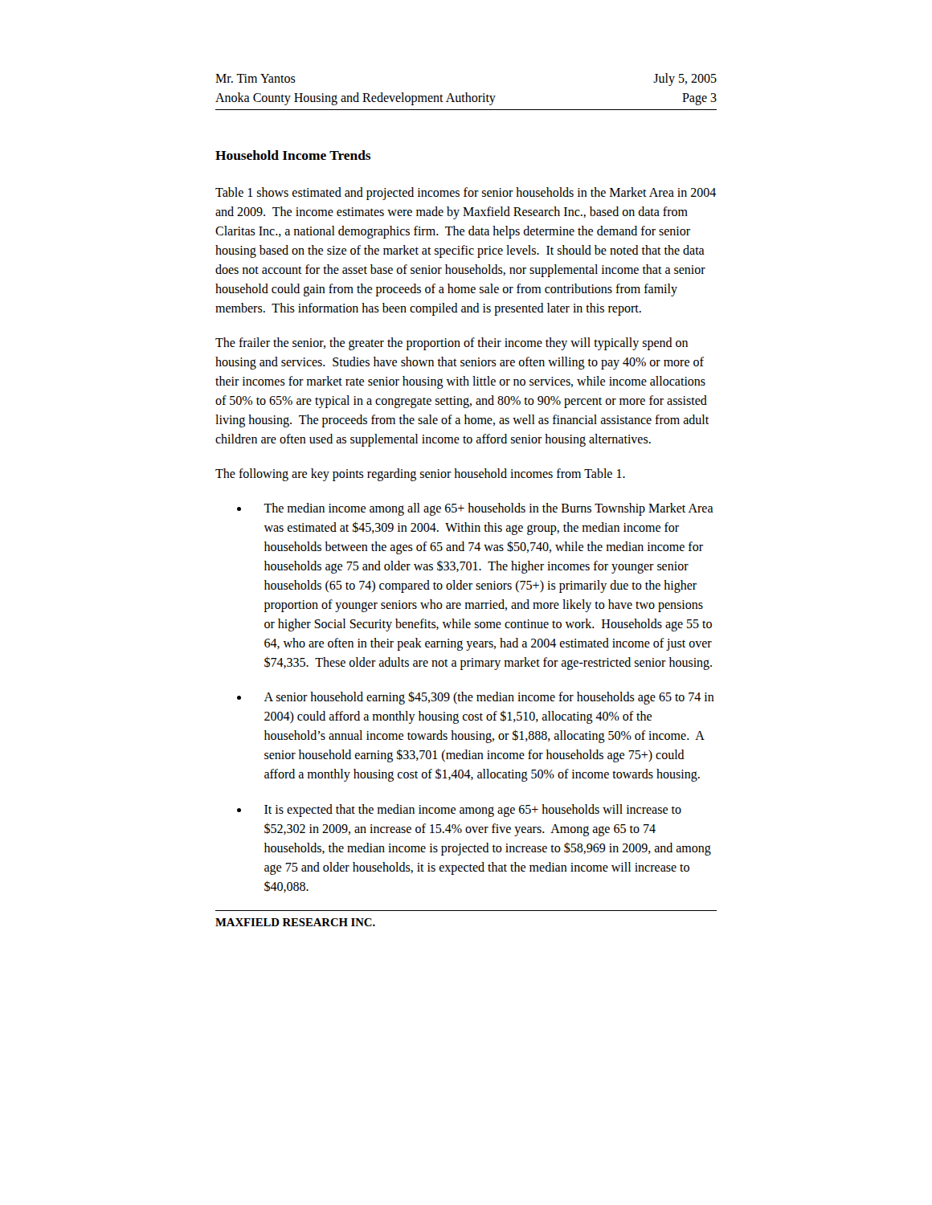| Mr. Tim Yantos | July 5, 2005 |
| Anoka County Housing and Redevelopment Authority | Page 3 |
Household Income Trends
Table 1 shows estimated and projected incomes for senior households in the Market Area in 2004 and 2009. The income estimates were made by Maxfield Research Inc., based on data from Claritas Inc., a national demographics firm. The data helps determine the demand for senior housing based on the size of the market at specific price levels. It should be noted that the data does not account for the asset base of senior households, nor supplemental income that a senior household could gain from the proceeds of a home sale or from contributions from family members. This information has been compiled and is presented later in this report.
The frailer the senior, the greater the proportion of their income they will typically spend on housing and services. Studies have shown that seniors are often willing to pay 40% or more of their incomes for market rate senior housing with little or no services, while income allocations of 50% to 65% are typical in a congregate setting, and 80% to 90% percent or more for assisted living housing. The proceeds from the sale of a home, as well as financial assistance from adult children are often used as supplemental income to afford senior housing alternatives.
The following are key points regarding senior household incomes from Table 1.
The median income among all age 65+ households in the Burns Township Market Area was estimated at $45,309 in 2004. Within this age group, the median income for households between the ages of 65 and 74 was $50,740, while the median income for households age 75 and older was $33,701. The higher incomes for younger senior households (65 to 74) compared to older seniors (75+) is primarily due to the higher proportion of younger seniors who are married, and more likely to have two pensions or higher Social Security benefits, while some continue to work. Households age 55 to 64, who are often in their peak earning years, had a 2004 estimated income of just over $74,335. These older adults are not a primary market for age-restricted senior housing.
A senior household earning $45,309 (the median income for households age 65 to 74 in 2004) could afford a monthly housing cost of $1,510, allocating 40% of the household’s annual income towards housing, or $1,888, allocating 50% of income. A senior household earning $33,701 (median income for households age 75+) could afford a monthly housing cost of $1,404, allocating 50% of income towards housing.
It is expected that the median income among age 65+ households will increase to $52,302 in 2009, an increase of 15.4% over five years. Among age 65 to 74 households, the median income is projected to increase to $58,969 in 2009, and among age 75 and older households, it is expected that the median income will increase to $40,088.
MAXFIELD RESEARCH INC.